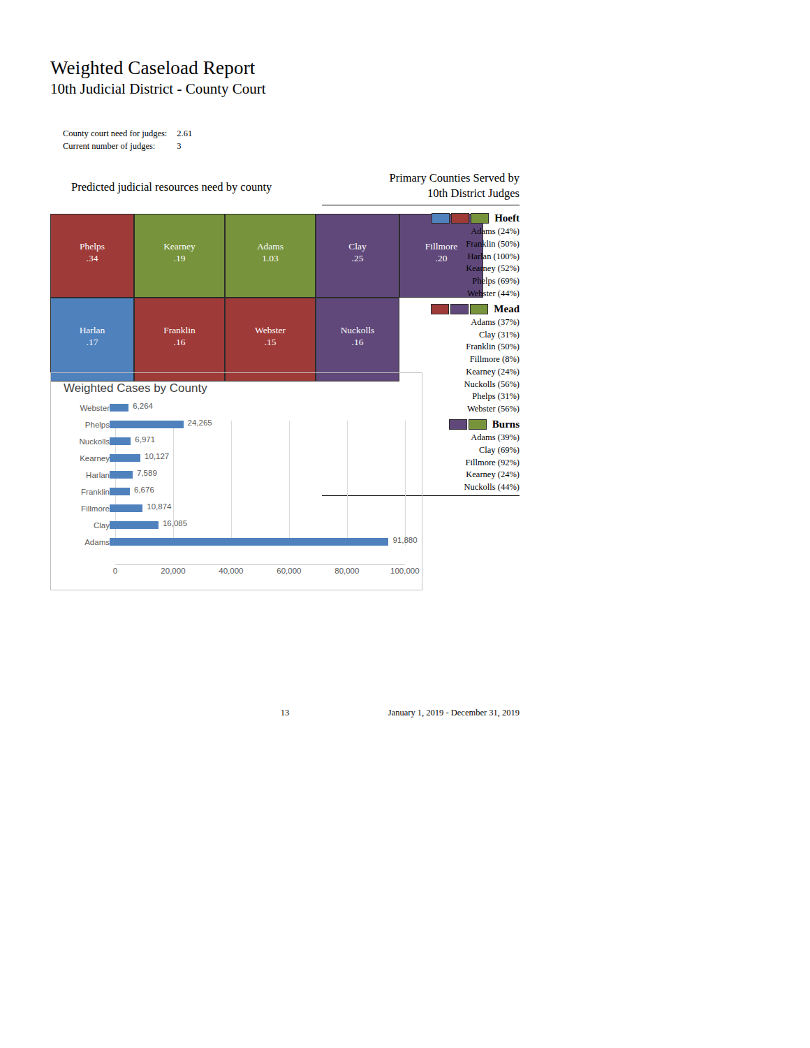Weighted Caseload Report
10th Judicial District - County Court
| County court need for judges: | 2.61 |
| Current number of judges: | 3 |
Predicted judicial resources need by county
Primary Counties Served by
10th District Judges
Phelps.34
Kearney.19
Adams1.03
Clay.25
Fillmore.20
Harlan.17
Franklin.16
Webster.15
Nuckolls.16
Hoeft
Adams (24%)
Franklin (50%)
Harlan (100%)
Kearney (52%)
Phelps (69%)
Webster (44%)
Mead
Adams (37%)
Clay (31%)
Franklin (50%)
Fillmore (8%)
Kearney (24%)
Nuckolls (56%)
Phelps (31%)
Webster (56%)
Burns
Adams (39%)
Clay (69%)
Fillmore (92%)
Kearney (24%)
Nuckolls (44%)
Weighted Cases by County
| Webster | 6,264 |
| Phelps | 24,265 |
| Nuckolls | 6,971 |
| Kearney | 10,127 |
| Harlan | 7,589 |
| Franklin | 6,676 |
| Fillmore | 10,874 |
| Clay | 16,085 |
| Adams | 91,880 |
0 20,000 40,000 60,000 80,000 100,000
13 January 1, 2019 - December 31, 2019